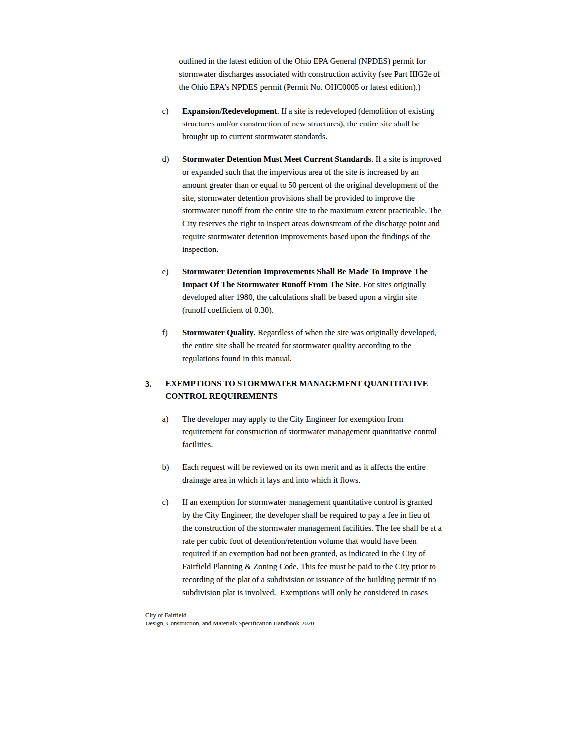outlined in the latest edition of the Ohio EPA General (NPDES) permit for stormwater discharges associated with construction activity (see Part IIIG2e of the Ohio EPA’s NPDES permit (Permit No. OHC0005 or latest edition).)
c) Expansion/Redevelopment. If a site is redeveloped (demolition of existing structures and/or construction of new structures), the entire site shall be brought up to current stormwater standards.
d) Stormwater Detention Must Meet Current Standards. If a site is improved or expanded such that the impervious area of the site is increased by an amount greater than or equal to 50 percent of the original development of the site, stormwater detention provisions shall be provided to improve the stormwater runoff from the entire site to the maximum extent practicable. The City reserves the right to inspect areas downstream of the discharge point and require stormwater detention improvements based upon the findings of the inspection.
e) Stormwater Detention Improvements Shall Be Made To Improve The Impact Of The Stormwater Runoff From The Site. For sites originally developed after 1980, the calculations shall be based upon a virgin site (runoff coefficient of 0.30).
f) Stormwater Quality. Regardless of when the site was originally developed, the entire site shall be treated for stormwater quality according to the regulations found in this manual.
3.
EXEMPTIONS TO STORMWATER MANAGEMENT QUANTITATIVE CONTROL REQUIREMENTS
a) The developer may apply to the City Engineer for exemption from requirement for construction of stormwater management quantitative control facilities.
b) Each request will be reviewed on its own merit and as it affects the entire drainage area in which it lays and into which it flows.
c) If an exemption for stormwater management quantitative control is granted by the City Engineer, the developer shall be required to pay a fee in lieu of the construction of the stormwater management facilities. The fee shall be at a rate per cubic foot of detention/retention volume that would have been required if an exemption had not been granted, as indicated in the City of Fairfield Planning & Zoning Code. This fee must be paid to the City prior to recording of the plat of a subdivision or issuance of the building permit if no subdivision plat is involved. Exemptions will only be considered in cases
City of Fairfield
Design, Construction, and Materials Specification Handbook-2020